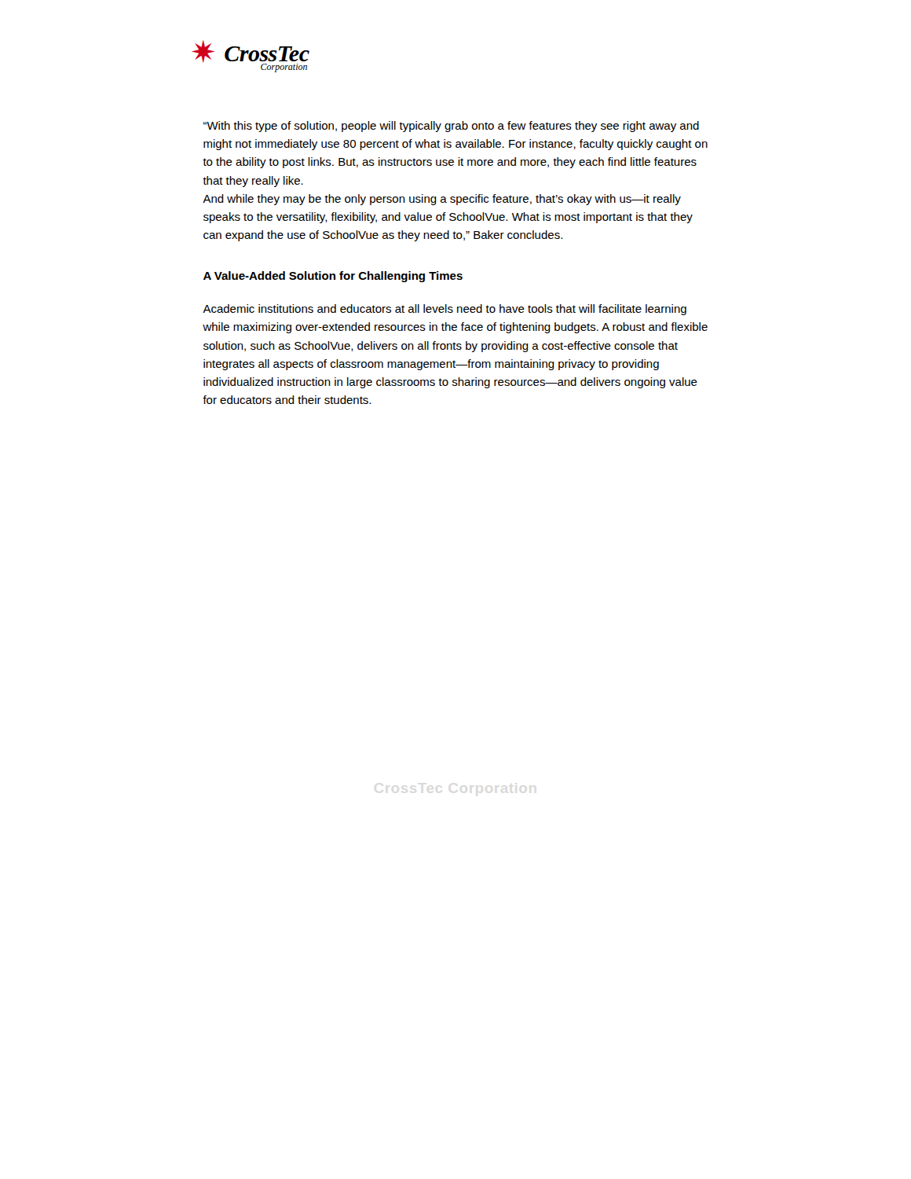✷
CrossTec
Corporation
“With this type of solution, people will typically grab onto a few features they see right away and might not immediately use 80 percent of what is available. For instance, faculty quickly caught on to the ability to post links. But, as instructors use it more and more, they each find little features that they really like.
And while they may be the only person using a specific feature, that’s okay with us—it really speaks to the versatility, flexibility, and value of SchoolVue. What is most important is that they can expand the use of SchoolVue as they need to,” Baker concludes.
A Value-Added Solution for Challenging Times
Academic institutions and educators at all levels need to have tools that will facilitate learning while maximizing over-extended resources in the face of tightening budgets. A robust and flexible solution, such as SchoolVue, delivers on all fronts by providing a cost-effective console that integrates all aspects of classroom management—from maintaining privacy to providing individualized instruction in large classrooms to sharing resources—and delivers ongoing value for educators and their students.
CrossTec Corporation